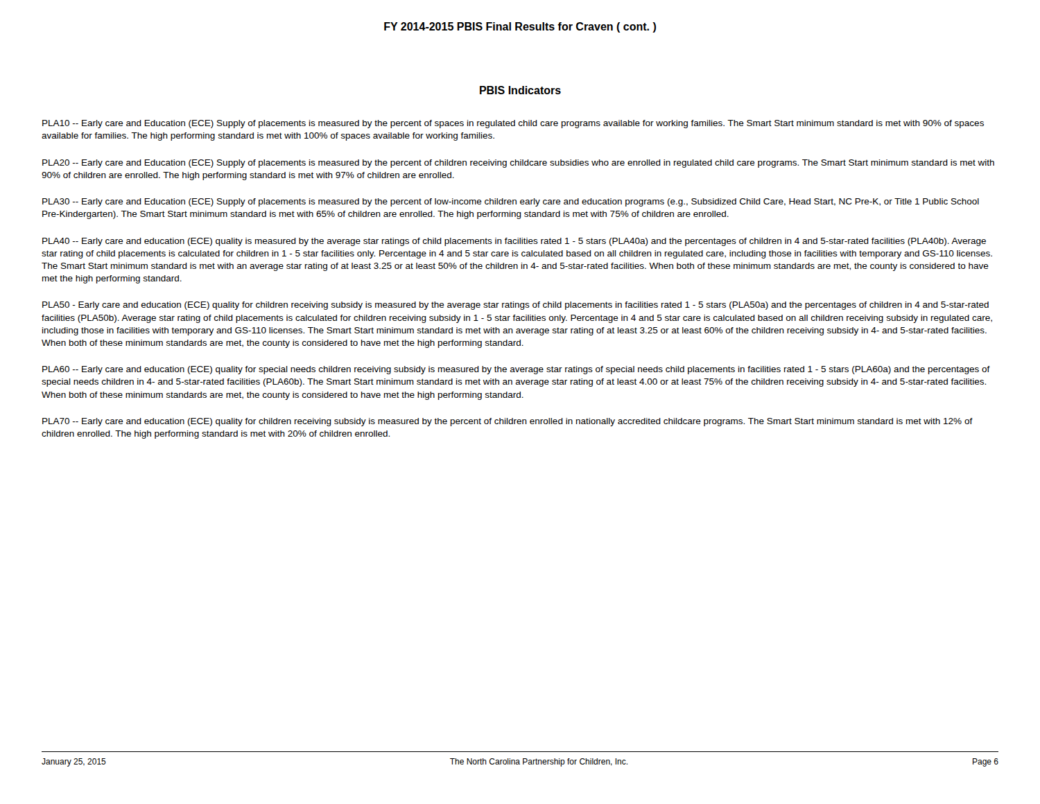FY 2014-2015 PBIS Final Results for Craven ( cont. )
PBIS Indicators
PLA10 -- Early care and Education (ECE) Supply of placements is measured by the percent of spaces in regulated child care programs available for working families. The Smart Start minimum standard is met with 90% of spaces available for families. The high performing standard is met with 100% of spaces available for working families.
PLA20 -- Early care and Education (ECE) Supply of placements is measured by the percent of children receiving childcare subsidies who are enrolled in regulated child care programs. The Smart Start minimum standard is met with 90% of children are enrolled. The high performing standard is met with 97% of children are enrolled.
PLA30 -- Early care and Education (ECE) Supply of placements is measured by the percent of low-income children early care and education programs (e.g., Subsidized Child Care, Head Start, NC Pre-K, or Title 1 Public School Pre-Kindergarten). The Smart Start minimum standard is met with 65% of children are enrolled. The high performing standard is met with 75% of children are enrolled.
PLA40 -- Early care and education (ECE) quality is measured by the average star ratings of child placements in facilities rated 1 - 5 stars (PLA40a) and the percentages of children in 4 and 5-star-rated facilities (PLA40b). Average star rating of child placements is calculated for children in 1 - 5 star facilities only. Percentage in 4 and 5 star care is calculated based on all children in regulated care, including those in facilities with temporary and GS-110 licenses. The Smart Start minimum standard is met with an average star rating of at least 3.25 or at least 50% of the children in 4- and 5-star-rated facilities. When both of these minimum standards are met, the county is considered to have met the high performing standard.
PLA50 - Early care and education (ECE) quality for children receiving subsidy is measured by the average star ratings of child placements in facilities rated 1 - 5 stars (PLA50a) and the percentages of children in 4 and 5-star-rated facilities (PLA50b). Average star rating of child placements is calculated for children receiving subsidy in 1 - 5 star facilities only. Percentage in 4 and 5 star care is calculated based on all children receiving subsidy in regulated care, including those in facilities with temporary and GS-110 licenses. The Smart Start minimum standard is met with an average star rating of at least 3.25 or at least 60% of the children receiving subsidy in 4- and 5-star-rated facilities. When both of these minimum standards are met, the county is considered to have met the high performing standard.
PLA60 -- Early care and education (ECE) quality for special needs children receiving subsidy is measured by the average star ratings of special needs child placements in facilities rated 1 - 5 stars (PLA60a) and the percentages of special needs children in 4- and 5-star-rated facilities (PLA60b). The Smart Start minimum standard is met with an average star rating of at least 4.00 or at least 75% of the children receiving subsidy in 4- and 5-star-rated facilities. When both of these minimum standards are met, the county is considered to have met the high performing standard.
PLA70 -- Early care and education (ECE) quality for children receiving subsidy is measured by the percent of children enrolled in nationally accredited childcare programs. The Smart Start minimum standard is met with 12% of children enrolled. The high performing standard is met with 20% of children enrolled.
January 25, 2015
The North Carolina Partnership for Children, Inc.
Page 6